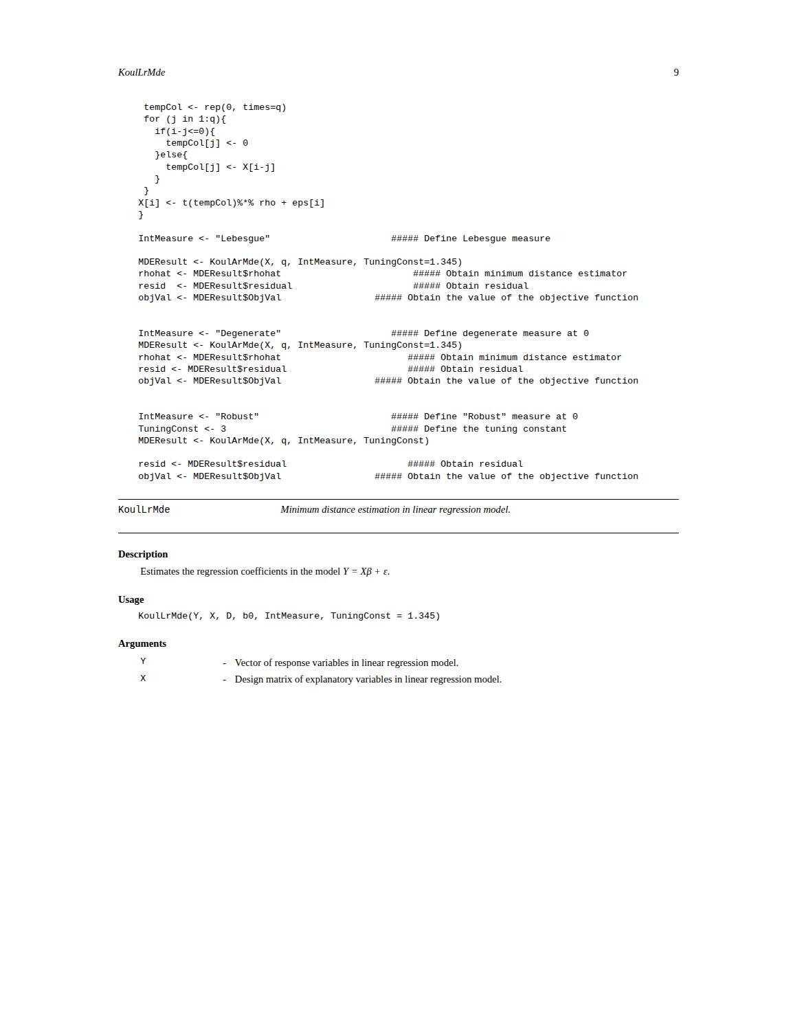KoulLrMde 9
 tempCol <- rep(0, times=q)
 for (j in 1:q){
   if(i-j<=0){
     tempCol[j] <- 0
   }else{
     tempCol[j] <- X[i-j]
   }
 }
X[i] <- t(tempCol)%*% rho + eps[i]
}

IntMeasure <- "Lebesgue"                      ##### Define Lebesgue measure

MDEResult <- KoulArMde(X, q, IntMeasure, TuningConst=1.345)
rhohat <- MDEResult$rhohat                        ##### Obtain minimum distance estimator
resid  <- MDEResult$residual                      ##### Obtain residual
objVal <- MDEResult$ObjVal                 ##### Obtain the value of the objective function


IntMeasure <- "Degenerate"                    ##### Define degenerate measure at 0
MDEResult <- KoulArMde(X, q, IntMeasure, TuningConst=1.345)
rhohat <- MDEResult$rhohat                       ##### Obtain minimum distance estimator
resid <- MDEResult$residual                      ##### Obtain residual
objVal <- MDEResult$ObjVal                 ##### Obtain the value of the objective function


IntMeasure <- "Robust"                        ##### Define "Robust" measure at 0
TuningConst <- 3                              ##### Define the tuning constant
MDEResult <- KoulArMde(X, q, IntMeasure, TuningConst)

resid <- MDEResult$residual                      ##### Obtain residual
objVal <- MDEResult$ObjVal                 ##### Obtain the value of the objective function
KoulLrMde Minimum distance estimation in linear regression model.
Description
Estimates the regression coefficients in the model Y = Xβ + ε.
Usage
KoulLrMde(Y, X, D, b0, IntMeasure, TuningConst = 1.345)
Arguments
| Y | - | Vector of response variables in linear regression model. |
| X | - | Design matrix of explanatory variables in linear regression model. |